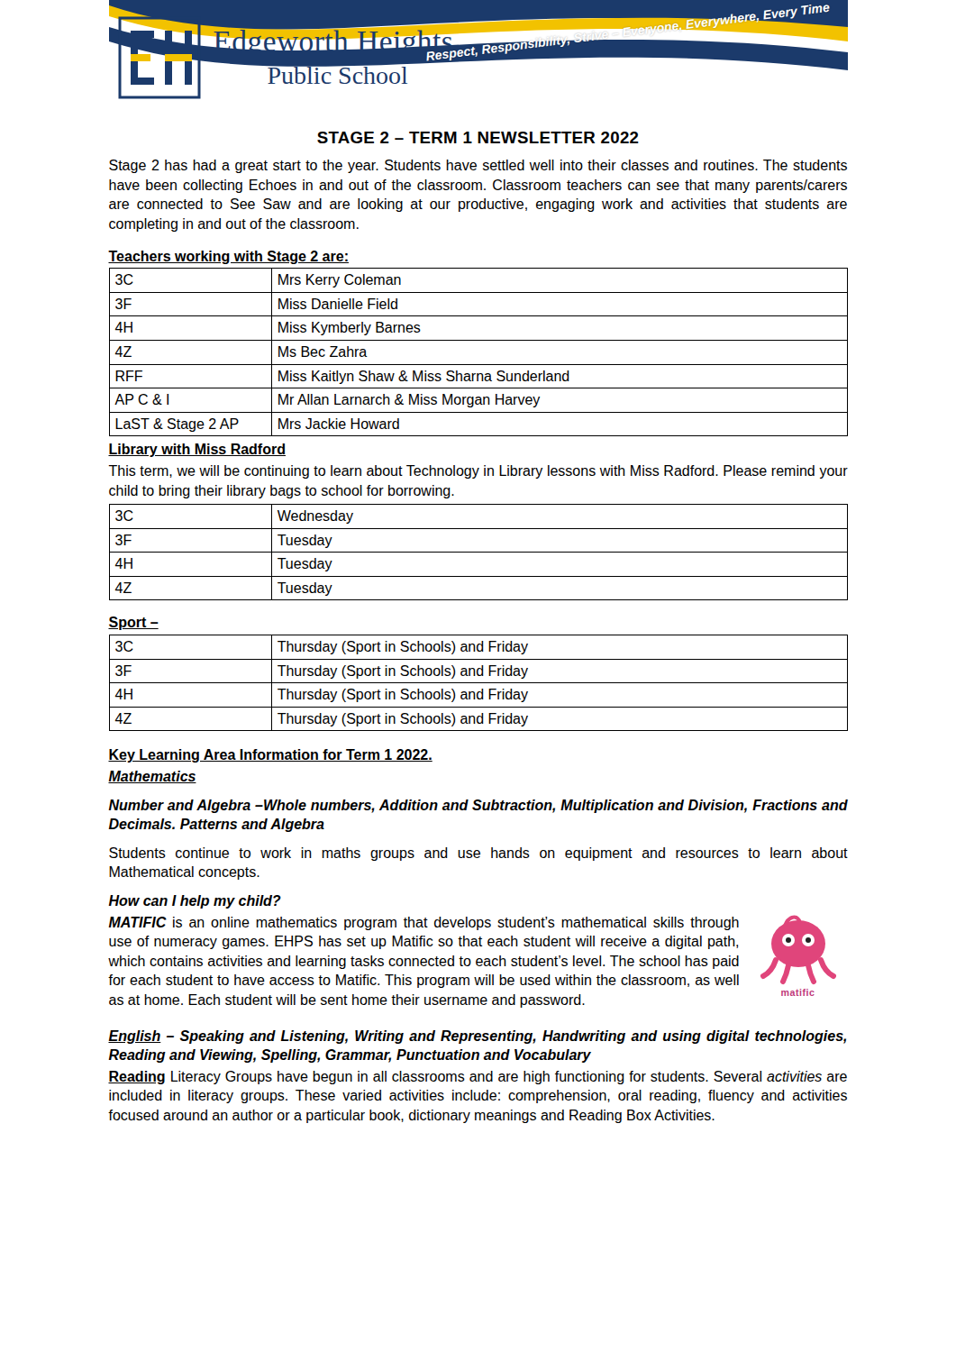Respect, Responsibility, Strive – Everyone, Everywhere, Every Time
Edgeworth Heights
Public School
STAGE 2 – TERM 1 NEWSLETTER 2022
Stage 2 has had a great start to the year. Students have settled well into their classes and routines. The students have been collecting Echoes in and out of the classroom. Classroom teachers can see that many parents/carers are connected to See Saw and are looking at our productive, engaging work and activities that students are completing in and out of the classroom.
Teachers working with Stage 2 are:
| 3C | Mrs Kerry Coleman |
| 3F | Miss Danielle Field |
| 4H | Miss Kymberly Barnes |
| 4Z | Ms Bec Zahra |
| RFF | Miss Kaitlyn Shaw & Miss Sharna Sunderland |
| AP C & I | Mr Allan Larnarch & Miss Morgan Harvey |
| LaST & Stage 2 AP | Mrs Jackie Howard |
Library with Miss Radford
This term, we will be continuing to learn about Technology in Library lessons with Miss Radford. Please remind your child to bring their library bags to school for borrowing.
| 3C | Wednesday |
| 3F | Tuesday |
| 4H | Tuesday |
| 4Z | Tuesday |
Sport –
| 3C | Thursday (Sport in Schools) and Friday |
| 3F | Thursday (Sport in Schools) and Friday |
| 4H | Thursday (Sport in Schools) and Friday |
| 4Z | Thursday (Sport in Schools) and Friday |
Key Learning Area Information for Term 1 2022.
Mathematics
Number and Algebra –Whole numbers, Addition and Subtraction, Multiplication and Division, Fractions and Decimals. Patterns and Algebra
Students continue to work in maths groups and use hands on equipment and resources to learn about Mathematical concepts.
How can I help my child?
matific
MATIFIC is an online mathematics program that develops student’s mathematical skills through use of numeracy games. EHPS has set up Matific so that each student will receive a digital path, which contains activities and learning tasks connected to each student’s level. The school has paid for each student to have access to Matific. This program will be used within the classroom, as well as at home. Each student will be sent home their username and password.
English – Speaking and Listening, Writing and Representing, Handwriting and using digital technologies, Reading and Viewing, Spelling, Grammar, Punctuation and Vocabulary
Reading Literacy Groups have begun in all classrooms and are high functioning for students. Several activities are included in literacy groups. These varied activities include: comprehension, oral reading, fluency and activities focused around an author or a particular book, dictionary meanings and Reading Box Activities.